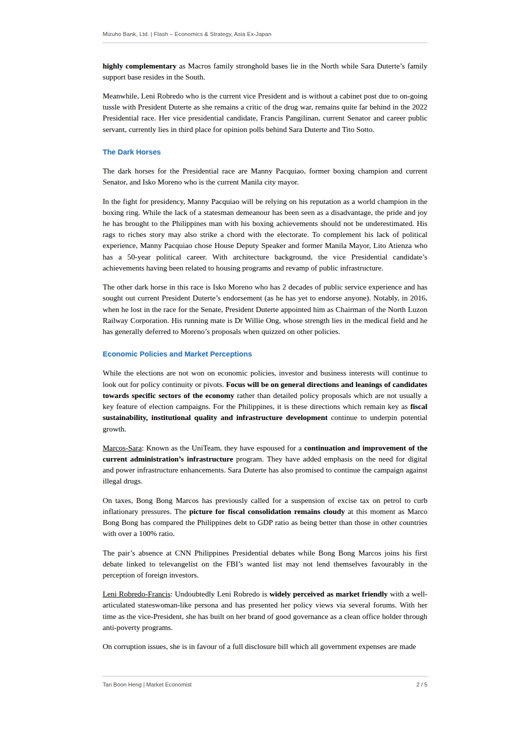Mizuho Bank, Ltd. | Flash – Economics & Strategy, Asia Ex-Japan
highly complementary as Macros family stronghold bases lie in the North while Sara Duterte’s family support base resides in the South.
Meanwhile, Leni Robredo who is the current vice President and is without a cabinet post due to on-going tussle with President Duterte as she remains a critic of the drug war, remains quite far behind in the 2022 Presidential race. Her vice presidential candidate, Francis Pangilinan, current Senator and career public servant, currently lies in third place for opinion polls behind Sara Duterte and Tito Sotto.
The Dark Horses
The dark horses for the Presidential race are Manny Pacquiao, former boxing champion and current Senator, and Isko Moreno who is the current Manila city mayor.
In the fight for presidency, Manny Pacquiao will be relying on his reputation as a world champion in the boxing ring. While the lack of a statesman demeanour has been seen as a disadvantage, the pride and joy he has brought to the Philippines man with his boxing achievements should not be underestimated. His rags to riches story may also strike a chord with the electorate. To complement his lack of political experience, Manny Pacquiao chose House Deputy Speaker and former Manila Mayor, Lito Atienza who has a 50-year political career. With architecture background, the vice Presidential candidate’s achievements having been related to housing programs and revamp of public infrastructure.
The other dark horse in this race is Isko Moreno who has 2 decades of public service experience and has sought out current President Duterte’s endorsement (as he has yet to endorse anyone). Notably, in 2016, when he lost in the race for the Senate, President Duterte appointed him as Chairman of the North Luzon Railway Corporation. His running mate is Dr Willie Ong, whose strength lies in the medical field and he has generally deferred to Moreno’s proposals when quizzed on other policies.
Economic Policies and Market Perceptions
While the elections are not won on economic policies, investor and business interests will continue to look out for policy continuity or pivots. Focus will be on general directions and leanings of candidates towards specific sectors of the economy rather than detailed policy proposals which are not usually a key feature of election campaigns. For the Philippines, it is these directions which remain key as fiscal sustainability, institutional quality and infrastructure development continue to underpin potential growth.
Marcos-Sara: Known as the UniTeam, they have espoused for a continuation and improvement of the current administration’s infrastructure program. They have added emphasis on the need for digital and power infrastructure enhancements. Sara Duterte has also promised to continue the campaign against illegal drugs.
On taxes, Bong Bong Marcos has previously called for a suspension of excise tax on petrol to curb inflationary pressures. The picture for fiscal consolidation remains cloudy at this moment as Marco Bong Bong has compared the Philippines debt to GDP ratio as being better than those in other countries with over a 100% ratio.
The pair’s absence at CNN Philippines Presidential debates while Bong Bong Marcos joins his first debate linked to televangelist on the FBI’s wanted list may not lend themselves favourably in the perception of foreign investors.
Leni Robredo-Francis: Undoubtedly Leni Robredo is widely perceived as market friendly with a well-articulated stateswoman-like persona and has presented her policy views via several forums. With her time as the vice-President, she has built on her brand of good governance as a clean office holder through anti-poverty programs.
On corruption issues, she is in favour of a full disclosure bill which all government expenses are made
Tan Boon Heng | Market Economist 2 / 5